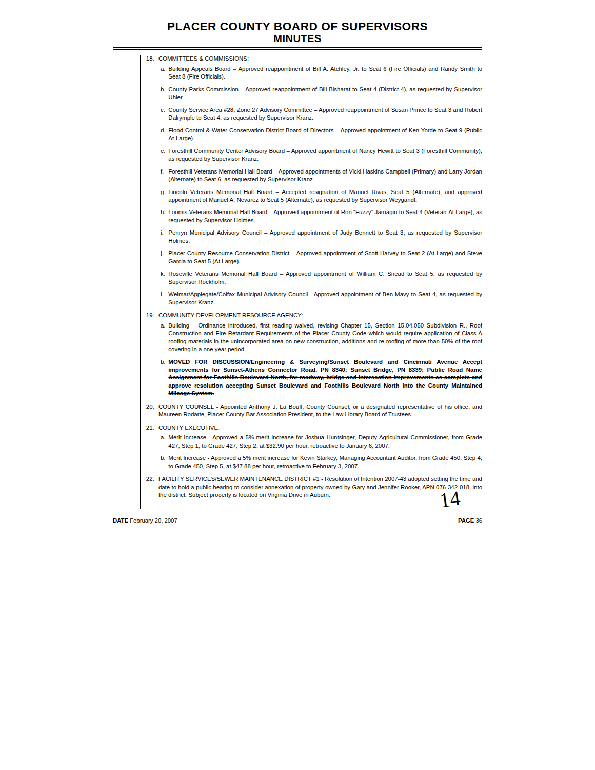PLACER COUNTY BOARD OF SUPERVISORS MINUTES
18. COMMITTEES & COMMISSIONS:
a. Building Appeals Board – Approved reappointment of Bill A. Atchley, Jr. to Seat 6 (Fire Officials) and Randy Smith to Seat 8 (Fire Officials).
b. County Parks Commission – Approved reappointment of Bill Bisharat to Seat 4 (District 4), as requested by Supervisor Uhler.
c. County Service Area #28, Zone 27 Advisory Committee – Approved reappointment of Susan Prince to Seat 3 and Robert Dalrymple to Seat 4, as requested by Supervisor Kranz.
d. Flood Control & Water Conservation District Board of Directors – Approved appointment of Ken Yorde to Seat 9 (Public At-Large)
e. Foresthill Community Center Advisory Board – Approved appointment of Nancy Hewitt to Seat 3 (Foresthill Community), as requested by Supervisor Kranz.
f. Foresthill Veterans Memorial Hall Board – Approved appointments of Vicki Haskins Campbell (Primary) and Larry Jordan (Alternate) to Seat 6, as requested by Supervisor Kranz.
g. Lincoln Veterans Memorial Hall Board – Accepted resignation of Manuel Rivas, Seat 5 (Alternate), and approved appointment of Manuel A. Nevarez to Seat 5 (Alternate), as requested by Supervisor Weygandt.
h. Loomis Veterans Memorial Hall Board – Approved appointment of Ron “Fuzzy” Jarnagin to Seat 4 (Veteran-At Large), as requested by Supervisor Holmes.
i. Penryn Municipal Advisory Council – Approved appointment of Judy Bennett to Seat 3, as requested by Supervisor Holmes.
j. Placer County Resource Conservation District – Approved appointment of Scott Harvey to Seat 2 (At Large) and Steve Garcia to Seat 5 (At Large).
k. Roseville Veterans Memorial Hall Board – Approved appointment of William C. Snead to Seat 5, as requested by Supervisor Rockholm.
l. Weimar/Applegate/Colfax Municipal Advisory Council - Approved appointment of Ben Mavy to Seat 4, as requested by Supervisor Kranz.
19. COMMUNITY DEVELOPMENT RESOURCE AGENCY:
a. Building – Ordinance introduced, first reading waived, revising Chapter 15, Section 15.04.050 Subdivision R., Roof Construction and Fire Retardant Requirements of the Placer County Code which would require application of Class A roofing materials in the unincorporated area on new construction, additions and re-roofing of more than 50% of the roof covering in a one year period.
b. MOVED FOR DISCUSSION/Engineering & Surveying/Sunset Boulevard and Cincinnati Avenue Accept improvements for Sunset-Athens Connector Road, PN 8340; Sunset Bridge, PN 8339; Public Road Name Assignment for Foothills Boulevard North, for roadway, bridge and intersection improvements as complete and approve resolution accepting Sunset Boulevard and Foothills Boulevard North into the County Maintained Mileage System.
20. COUNTY COUNSEL - Appointed Anthony J. La Bouff, County Counsel, or a designated representative of his office, and Maureen Rodarte, Placer County Bar Association President, to the Law Library Board of Trustees.
21. COUNTY EXECUTIVE:
a. Merit Increase - Approved a 5% merit increase for Joshua Huntsinger, Deputy Agricultural Commissioner, from Grade 427, Step 1, to Grade 427, Step 2, at $32.90 per hour, retroactive to January 6, 2007.
b. Merit Increase - Approved a 5% merit increase for Kevin Starkey, Managing Accountant Auditor, from Grade 450, Step 4, to Grade 450, Step 5, at $47.88 per hour, retroactive to February 3, 2007.
22. FACILITY SERVICES/SEWER MAINTENANCE DISTRICT #1 - Resolution of Intention 2007-43 adopted setting the time and date to hold a public hearing to consider annexation of property owned by Gary and Jennifer Rooker, APN 076-342-018, into the district. Subject property is located on Virginia Drive in Auburn.
DATE February 20, 2007
PAGE 36
14